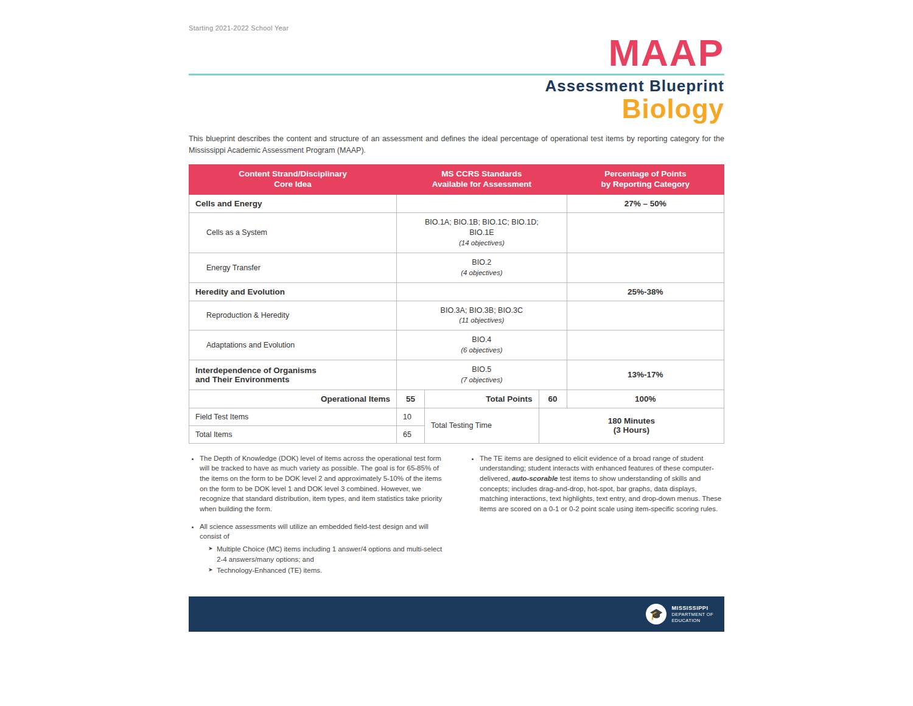Starting 2021-2022 School Year
MAAP
Assessment Blueprint
Biology
This blueprint describes the content and structure of an assessment and defines the ideal percentage of operational test items by reporting category for the Mississippi Academic Assessment Program (MAAP).
| Content Strand/Disciplinary Core Idea | MS CCRS Standards Available for Assessment | Percentage of Points by Reporting Category |
| --- | --- | --- |
| Cells and Energy | | 27% – 50% |
| Cells as a System | BIO.1A; BIO.1B; BIO.1C; BIO.1D; BIO.1E (14 objectives) | |
| Energy Transfer | BIO.2 (4 objectives) | |
| Heredity and Evolution | | 25%-38% |
| Reproduction & Heredity | BIO.3A; BIO.3B; BIO.3C (11 objectives) | |
| Adaptations and Evolution | BIO.4 (6 objectives) | |
| Interdependence of Organisms and Their Environments | BIO.5 (7 objectives) | 13%-17% |
| Operational Items | 55 | Total Points | 60 | 100% |
| Field Test Items | 10 | Total Testing Time | 180 Minutes (3 Hours) |
| Total Items | 65 |
The Depth of Knowledge (DOK) level of items across the operational test form will be tracked to have as much variety as possible. The goal is for 65-85% of the items on the form to be DOK level 2 and approximately 5-10% of the items on the form to be DOK level 1 and DOK level 3 combined. However, we recognize that standard distribution, item types, and item statistics take priority when building the form.
All science assessments will utilize an embedded field-test design and will consist of
Multiple Choice (MC) items including 1 answer/4 options and multi-select 2-4 answers/many options; and
Technology-Enhanced (TE) items.
The TE items are designed to elicit evidence of a broad range of student understanding; student interacts with enhanced features of these computer-delivered, auto-scorable test items to show understanding of skills and concepts; includes drag-and-drop, hot-spot, bar graphs, data displays, matching interactions, text highlights, text entry, and drop-down menus. These items are scored on a 0-1 or 0-2 point scale using item-specific scoring rules.
🎓
Mississippi Department of
Education